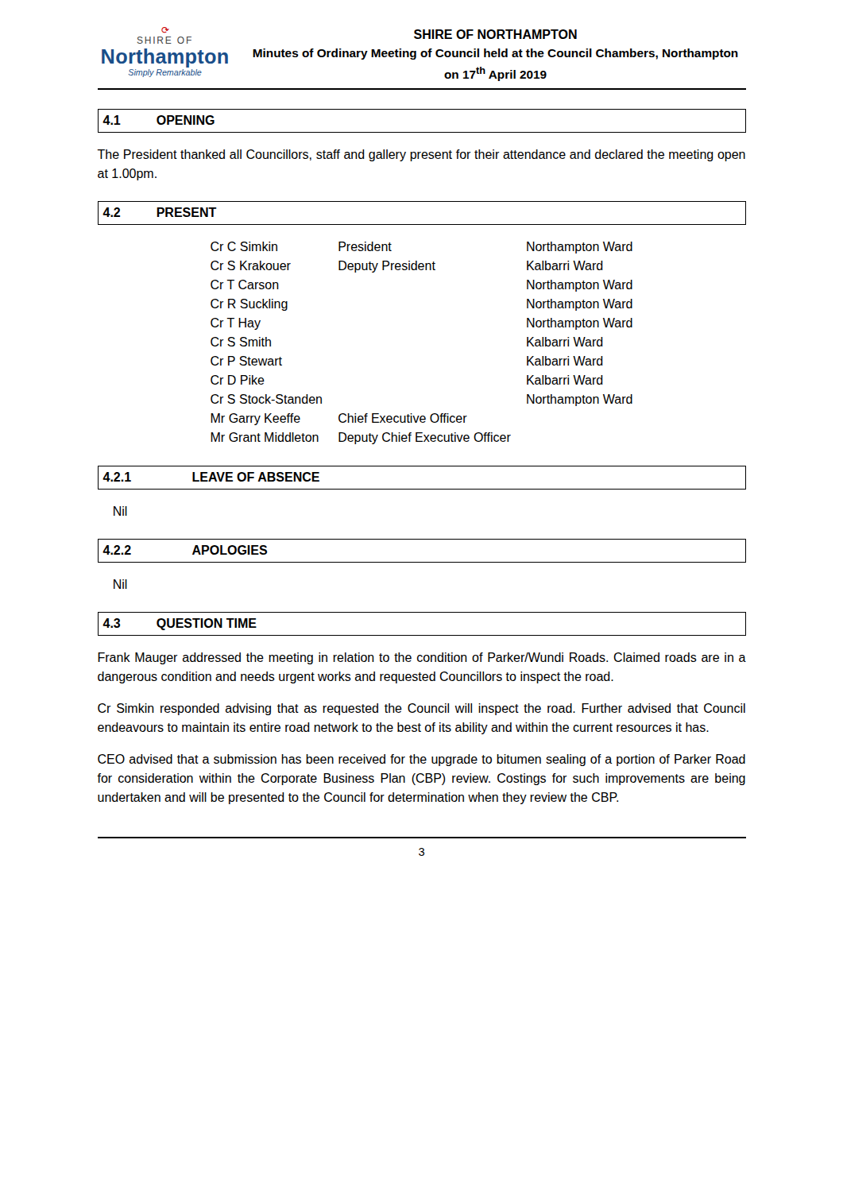⟳
SHIRE OF
Northampton
Simply Remarkable
SHIRE OF NORTHAMPTON
Minutes of Ordinary Meeting of Council held at the Council Chambers, Northampton on 17th April 2019
4.1 OPENING
The President thanked all Councillors, staff and gallery present for their attendance and declared the meeting open at 1.00pm.
4.2 PRESENT
| Cr C Simkin | President | Northampton Ward |
| Cr S Krakouer | Deputy President | Kalbarri Ward |
| Cr T Carson | | Northampton Ward |
| Cr R Suckling | | Northampton Ward |
| Cr T Hay | | Northampton Ward |
| Cr S Smith | | Kalbarri Ward |
| Cr P Stewart | | Kalbarri Ward |
| Cr D Pike | | Kalbarri Ward |
| Cr S Stock-Standen | | Northampton Ward |
| Mr Garry Keeffe | Chief Executive Officer | |
| Mr Grant Middleton | Deputy Chief Executive Officer | |
4.2.1 LEAVE OF ABSENCE
Nil
4.2.2 APOLOGIES
Nil
4.3 QUESTION TIME
Frank Mauger addressed the meeting in relation to the condition of Parker/Wundi Roads. Claimed roads are in a dangerous condition and needs urgent works and requested Councillors to inspect the road.
Cr Simkin responded advising that as requested the Council will inspect the road. Further advised that Council endeavours to maintain its entire road network to the best of its ability and within the current resources it has.
CEO advised that a submission has been received for the upgrade to bitumen sealing of a portion of Parker Road for consideration within the Corporate Business Plan (CBP) review. Costings for such improvements are being undertaken and will be presented to the Council for determination when they review the CBP.
3